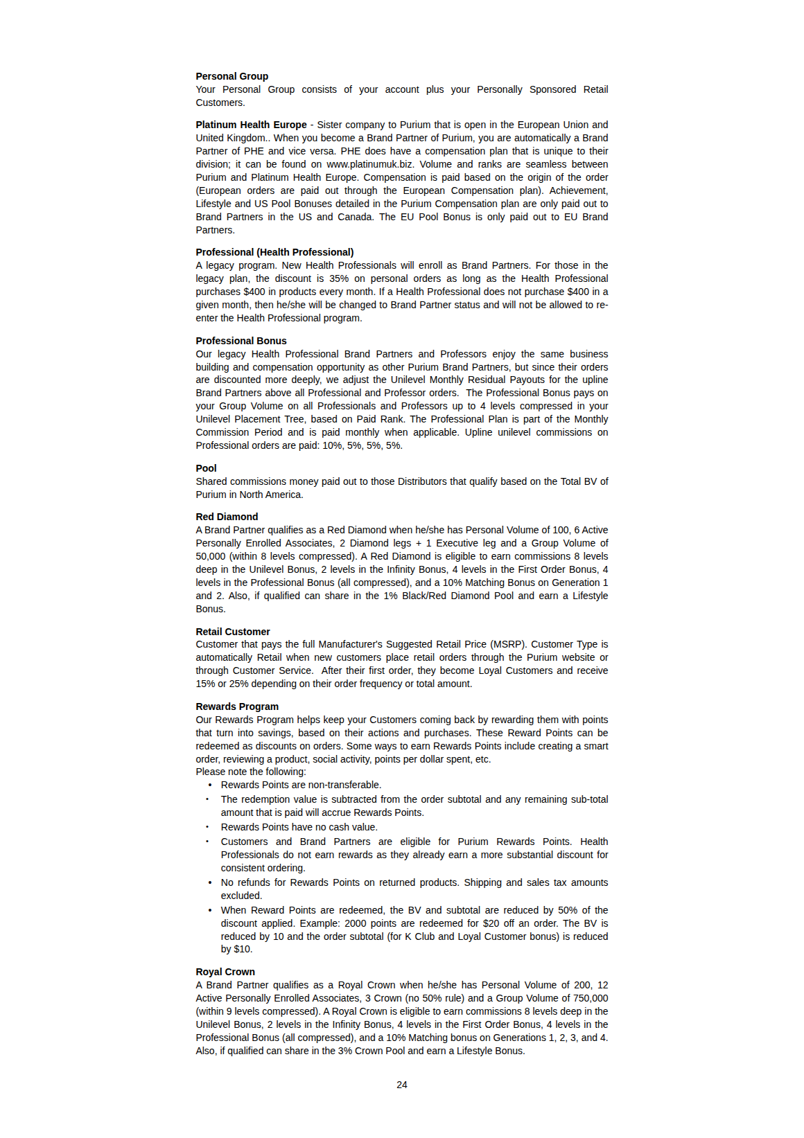Personal Group
Your Personal Group consists of your account plus your Personally Sponsored Retail Customers.
Platinum Health Europe - Sister company to Purium that is open in the European Union and United Kingdom.. When you become a Brand Partner of Purium, you are automatically a Brand Partner of PHE and vice versa. PHE does have a compensation plan that is unique to their division; it can be found on www.platinumuk.biz. Volume and ranks are seamless between Purium and Platinum Health Europe. Compensation is paid based on the origin of the order (European orders are paid out through the European Compensation plan). Achievement, Lifestyle and US Pool Bonuses detailed in the Purium Compensation plan are only paid out to Brand Partners in the US and Canada. The EU Pool Bonus is only paid out to EU Brand Partners.
Professional (Health Professional)
A legacy program. New Health Professionals will enroll as Brand Partners. For those in the legacy plan, the discount is 35% on personal orders as long as the Health Professional purchases $400 in products every month. If a Health Professional does not purchase $400 in a given month, then he/she will be changed to Brand Partner status and will not be allowed to re-enter the Health Professional program.
Professional Bonus
Our legacy Health Professional Brand Partners and Professors enjoy the same business building and compensation opportunity as other Purium Brand Partners, but since their orders are discounted more deeply, we adjust the Unilevel Monthly Residual Payouts for the upline Brand Partners above all Professional and Professor orders. The Professional Bonus pays on your Group Volume on all Professionals and Professors up to 4 levels compressed in your Unilevel Placement Tree, based on Paid Rank. The Professional Plan is part of the Monthly Commission Period and is paid monthly when applicable. Upline unilevel commissions on Professional orders are paid: 10%, 5%, 5%, 5%.
Pool
Shared commissions money paid out to those Distributors that qualify based on the Total BV of Purium in North America.
Red Diamond
A Brand Partner qualifies as a Red Diamond when he/she has Personal Volume of 100, 6 Active Personally Enrolled Associates, 2 Diamond legs + 1 Executive leg and a Group Volume of 50,000 (within 8 levels compressed). A Red Diamond is eligible to earn commissions 8 levels deep in the Unilevel Bonus, 2 levels in the Infinity Bonus, 4 levels in the First Order Bonus, 4 levels in the Professional Bonus (all compressed), and a 10% Matching Bonus on Generation 1 and 2. Also, if qualified can share in the 1% Black/Red Diamond Pool and earn a Lifestyle Bonus.
Retail Customer
Customer that pays the full Manufacturer's Suggested Retail Price (MSRP). Customer Type is automatically Retail when new customers place retail orders through the Purium website or through Customer Service. After their first order, they become Loyal Customers and receive 15% or 25% depending on their order frequency or total amount.
Rewards Program
Our Rewards Program helps keep your Customers coming back by rewarding them with points that turn into savings, based on their actions and purchases. These Reward Points can be redeemed as discounts on orders. Some ways to earn Rewards Points include creating a smart order, reviewing a product, social activity, points per dollar spent, etc.
Please note the following:
Rewards Points are non-transferable.
The redemption value is subtracted from the order subtotal and any remaining sub-total amount that is paid will accrue Rewards Points.
Rewards Points have no cash value.
Customers and Brand Partners are eligible for Purium Rewards Points. Health Professionals do not earn rewards as they already earn a more substantial discount for consistent ordering.
No refunds for Rewards Points on returned products. Shipping and sales tax amounts excluded.
When Reward Points are redeemed, the BV and subtotal are reduced by 50% of the discount applied. Example: 2000 points are redeemed for $20 off an order. The BV is reduced by 10 and the order subtotal (for K Club and Loyal Customer bonus) is reduced by $10.
Royal Crown
A Brand Partner qualifies as a Royal Crown when he/she has Personal Volume of 200, 12 Active Personally Enrolled Associates, 3 Crown (no 50% rule) and a Group Volume of 750,000 (within 9 levels compressed). A Royal Crown is eligible to earn commissions 8 levels deep in the Unilevel Bonus, 2 levels in the Infinity Bonus, 4 levels in the First Order Bonus, 4 levels in the Professional Bonus (all compressed), and a 10% Matching bonus on Generations 1, 2, 3, and 4. Also, if qualified can share in the 3% Crown Pool and earn a Lifestyle Bonus.
24